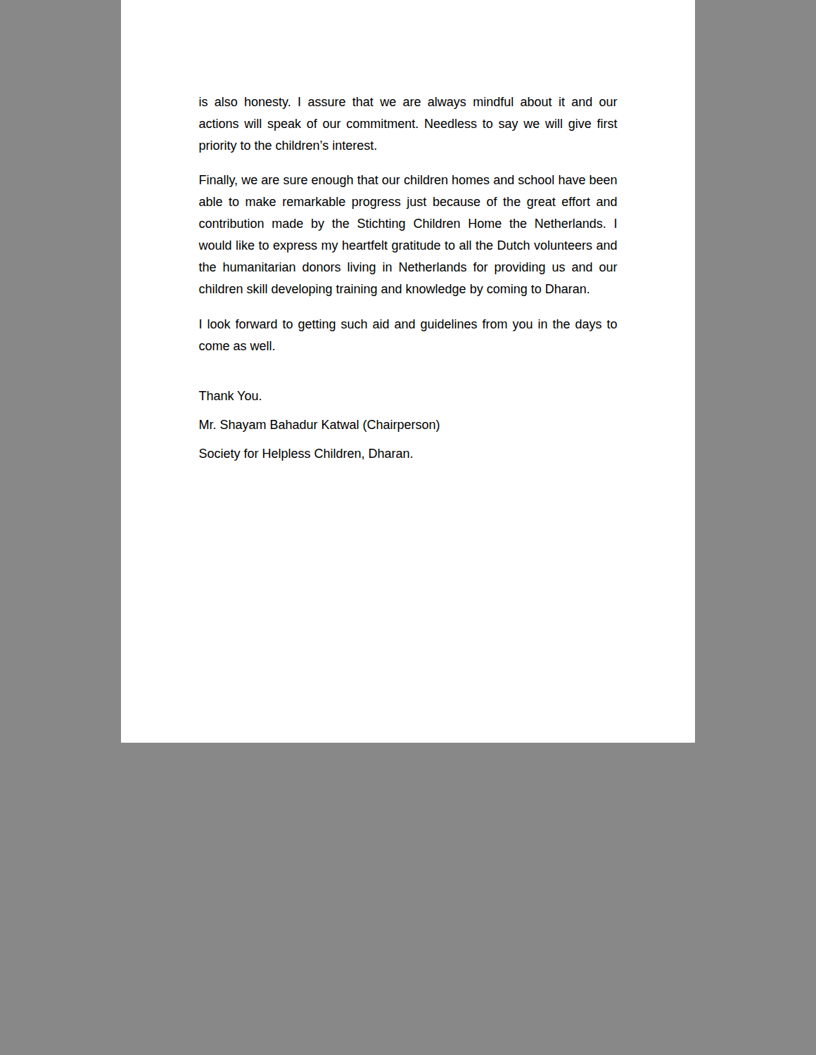is also honesty. I assure that we are always mindful about it and our actions will speak of our commitment. Needless to say we will give first priority to the children’s interest.
Finally, we are sure enough that our children homes and school have been able to make remarkable progress just because of the great effort and contribution made by the Stichting Children Home the Netherlands. I would like to express my heartfelt gratitude to all the Dutch volunteers and the humanitarian donors living in Netherlands for providing us and our children skill developing training and knowledge by coming to Dharan.
I look forward to getting such aid and guidelines from you in the days to come as well.
Thank You.
Mr. Shayam Bahadur Katwal (Chairperson)
Society for Helpless Children, Dharan.